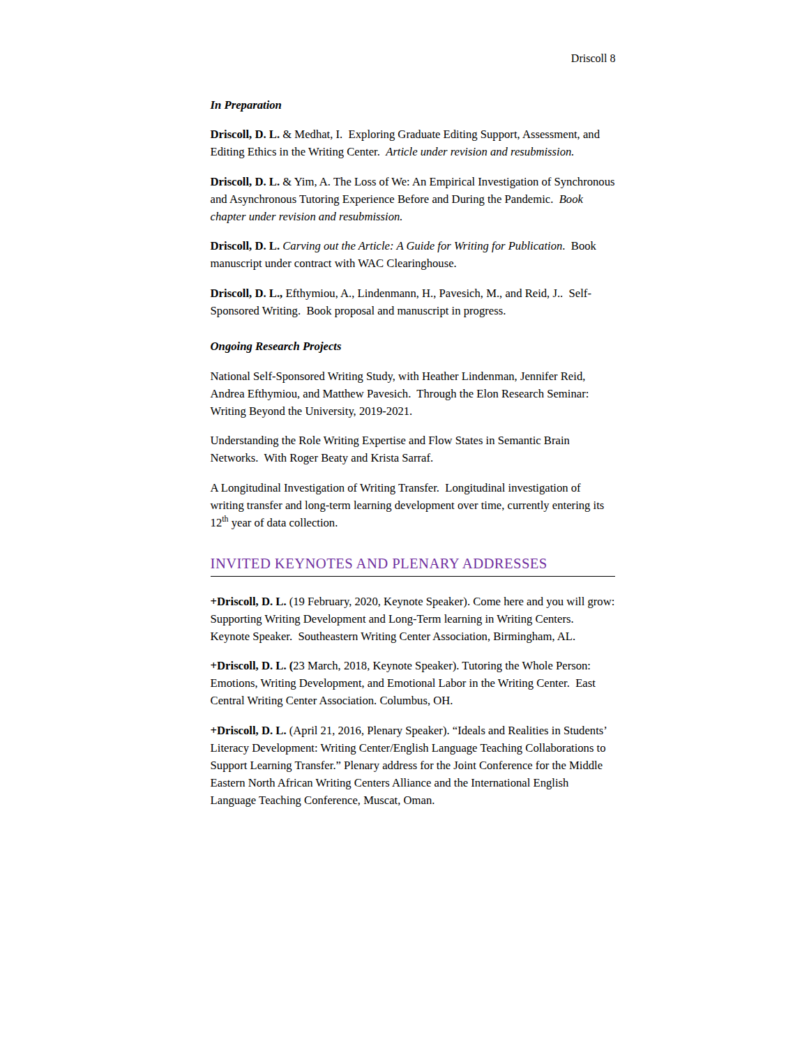Driscoll 8
In Preparation
Driscoll, D. L. & Medhat, I. Exploring Graduate Editing Support, Assessment, and Editing Ethics in the Writing Center. Article under revision and resubmission.
Driscoll, D. L. & Yim, A. The Loss of We: An Empirical Investigation of Synchronous and Asynchronous Tutoring Experience Before and During the Pandemic. Book chapter under revision and resubmission.
Driscoll, D. L. Carving out the Article: A Guide for Writing for Publication. Book manuscript under contract with WAC Clearinghouse.
Driscoll, D. L., Efthymiou, A., Lindenmann, H., Pavesich, M., and Reid, J.. Self-Sponsored Writing. Book proposal and manuscript in progress.
Ongoing Research Projects
National Self-Sponsored Writing Study, with Heather Lindenman, Jennifer Reid, Andrea Efthymiou, and Matthew Pavesich. Through the Elon Research Seminar: Writing Beyond the University, 2019-2021.
Understanding the Role Writing Expertise and Flow States in Semantic Brain Networks. With Roger Beaty and Krista Sarraf.
A Longitudinal Investigation of Writing Transfer. Longitudinal investigation of writing transfer and long-term learning development over time, currently entering its 12th year of data collection.
INVITED KEYNOTES AND PLENARY ADDRESSES
+Driscoll, D. L. (19 February, 2020, Keynote Speaker). Come here and you will grow: Supporting Writing Development and Long-Term learning in Writing Centers. Keynote Speaker. Southeastern Writing Center Association, Birmingham, AL.
+Driscoll, D. L. (23 March, 2018, Keynote Speaker). Tutoring the Whole Person: Emotions, Writing Development, and Emotional Labor in the Writing Center. East Central Writing Center Association. Columbus, OH.
+Driscoll, D. L. (April 21, 2016, Plenary Speaker). “Ideals and Realities in Students’ Literacy Development: Writing Center/English Language Teaching Collaborations to Support Learning Transfer.” Plenary address for the Joint Conference for the Middle Eastern North African Writing Centers Alliance and the International English Language Teaching Conference, Muscat, Oman.